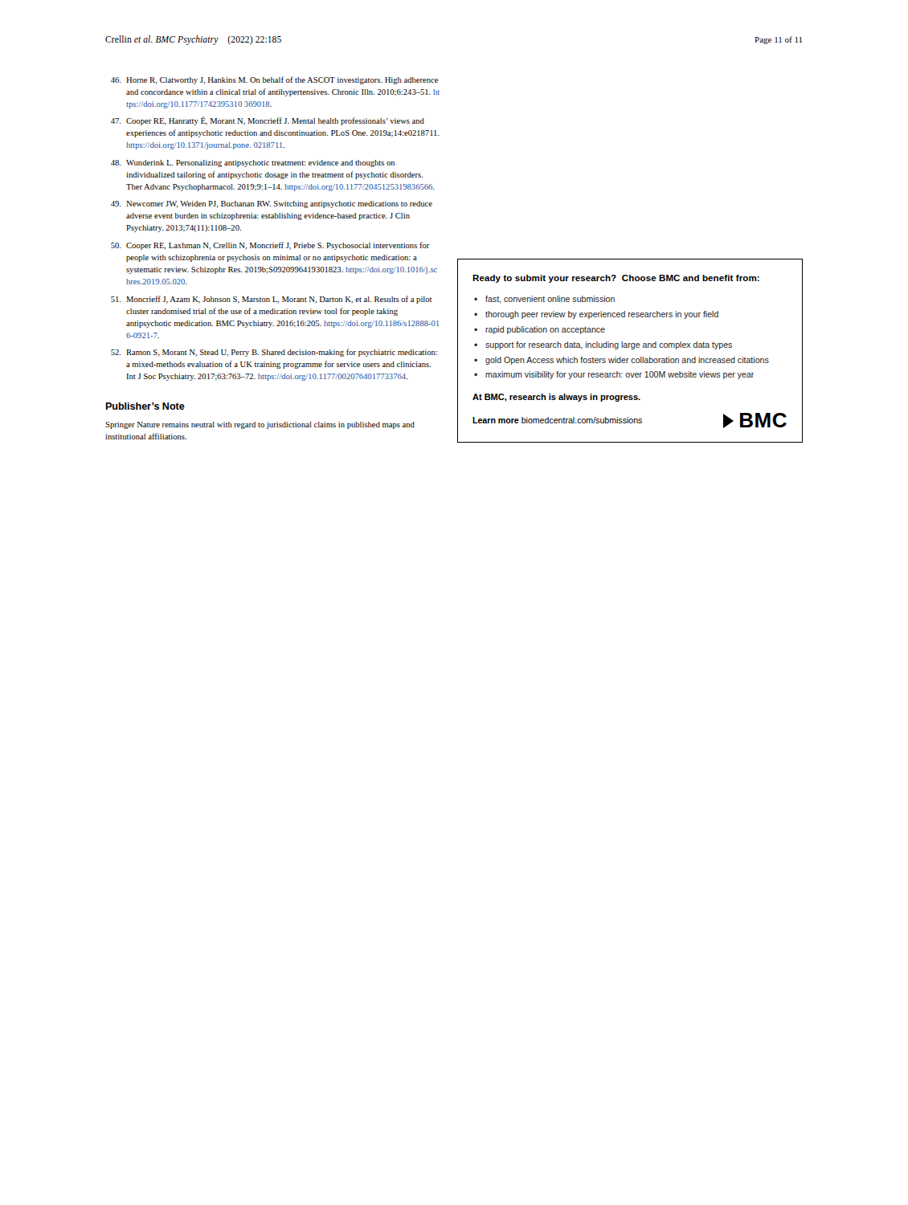Crellin et al. BMC Psychiatry (2022) 22:185
Page 11 of 11
46. Horne R, Clatworthy J, Hankins M. On behalf of the ASCOT investigators. High adherence and concordance within a clinical trial of antihypertensives. Chronic Illn. 2010;6:243–51. https://doi.org/10.1177/1742395310 369018.
47. Cooper RE, Hanratty É, Morant N, Moncrieff J. Mental health professionals’ views and experiences of antipsychotic reduction and discontinuation. PLoS One. 2019a;14:e0218711. https://doi.org/10.1371/journal.pone. 0218711.
48. Wunderink L. Personalizing antipsychotic treatment: evidence and thoughts on individualized tailoring of antipsychotic dosage in the treatment of psychotic disorders. Ther Advanc Psychopharmacol. 2019;9:1–14. https://doi.org/10.1177/2045125319836566.
49. Newcomer JW, Weiden PJ, Buchanan RW. Switching antipsychotic medications to reduce adverse event burden in schizophrenia: establishing evidence-based practice. J Clin Psychiatry. 2013;74(11):1108–20.
50. Cooper RE, Laxhman N, Crellin N, Moncrieff J, Priebe S. Psychosocial interventions for people with schizophrenia or psychosis on minimal or no antipsychotic medication: a systematic review. Schizophr Res. 2019b;S0920996419301823. https://doi.org/10.1016/j.schres.2019.05.020.
51. Moncrieff J, Azam K, Johnson S, Marston L, Morant N, Darton K, et al. Results of a pilot cluster randomised trial of the use of a medication review tool for people taking antipsychotic medication. BMC Psychiatry. 2016;16:205. https://doi.org/10.1186/s12888-016-0921-7.
52. Ramon S, Morant N, Stead U, Perry B. Shared decision-making for psychiatric medication: a mixed-methods evaluation of a UK training programme for service users and clinicians. Int J Soc Psychiatry. 2017;63:763–72. https://doi.org/10.1177/0020764017733764.
Publisher’s Note
Springer Nature remains neutral with regard to jurisdictional claims in published maps and institutional affiliations.
Ready to submit your research? Choose BMC and benefit from:
fast, convenient online submission
thorough peer review by experienced researchers in your field
rapid publication on acceptance
support for research data, including large and complex data types
gold Open Access which fosters wider collaboration and increased citations
maximum visibility for your research: over 100M website views per year
At BMC, research is always in progress.
Learn more biomedcentral.com/submissions
BMC